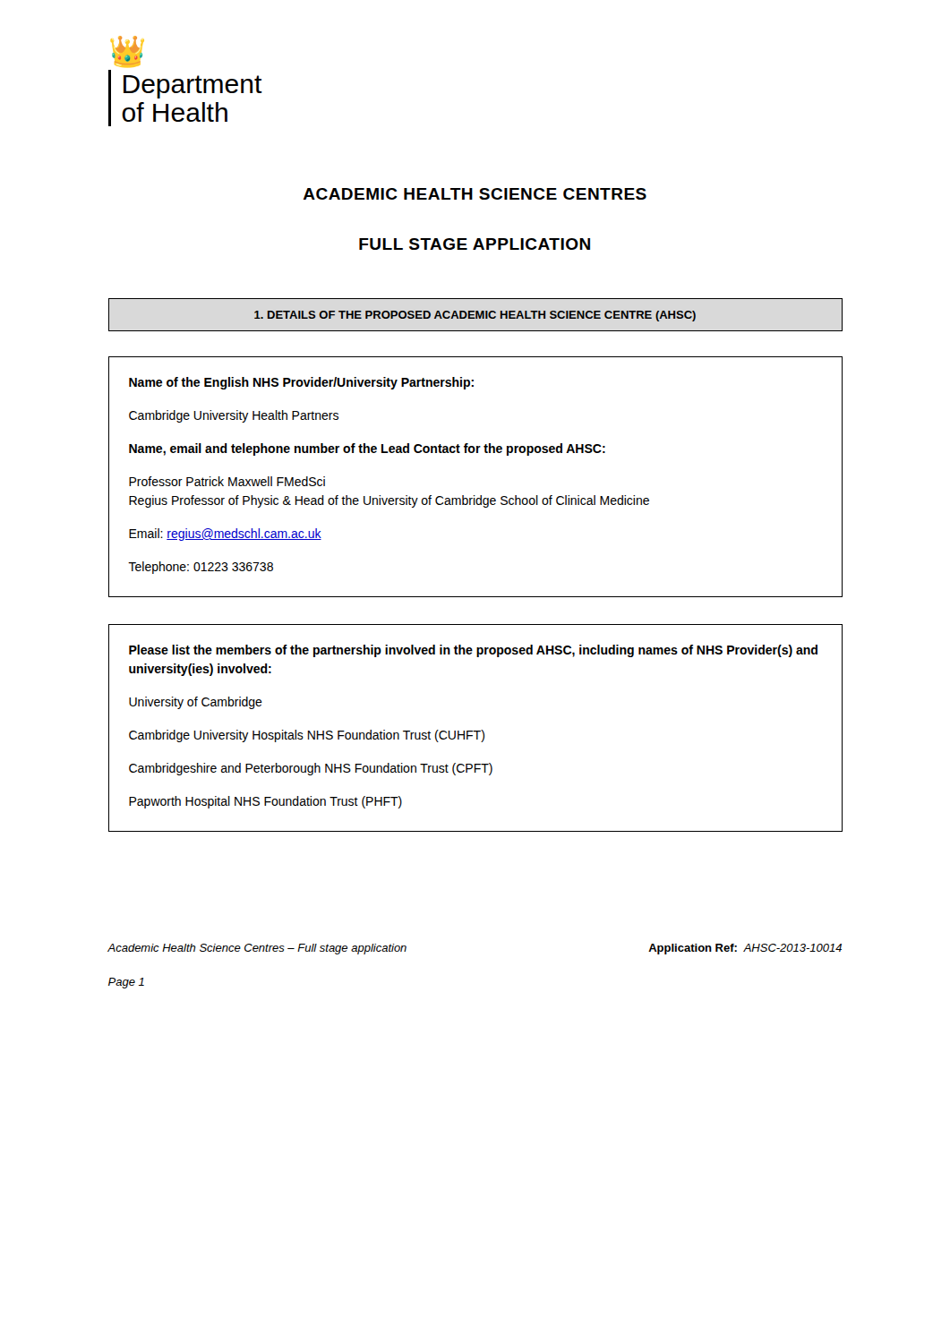👑
Department
of Health
ACADEMIC HEALTH SCIENCE CENTRES
FULL STAGE APPLICATION
1. DETAILS OF THE PROPOSED ACADEMIC HEALTH SCIENCE CENTRE (AHSC)
Name of the English NHS Provider/University Partnership:
Cambridge University Health Partners
Name, email and telephone number of the Lead Contact for the proposed AHSC:
Professor Patrick Maxwell FMedSci
Regius Professor of Physic & Head of the University of Cambridge School of Clinical Medicine
Email: regius@medschl.cam.ac.uk
Telephone: 01223 336738
Please list the members of the partnership involved in the proposed AHSC, including names of NHS Provider(s) and university(ies) involved:
University of Cambridge
Cambridge University Hospitals NHS Foundation Trust (CUHFT)
Cambridgeshire and Peterborough NHS Foundation Trust (CPFT)
Papworth Hospital NHS Foundation Trust (PHFT)
Academic Health Science Centres – Full stage application
Application Ref: AHSC-2013-10014
Page 1